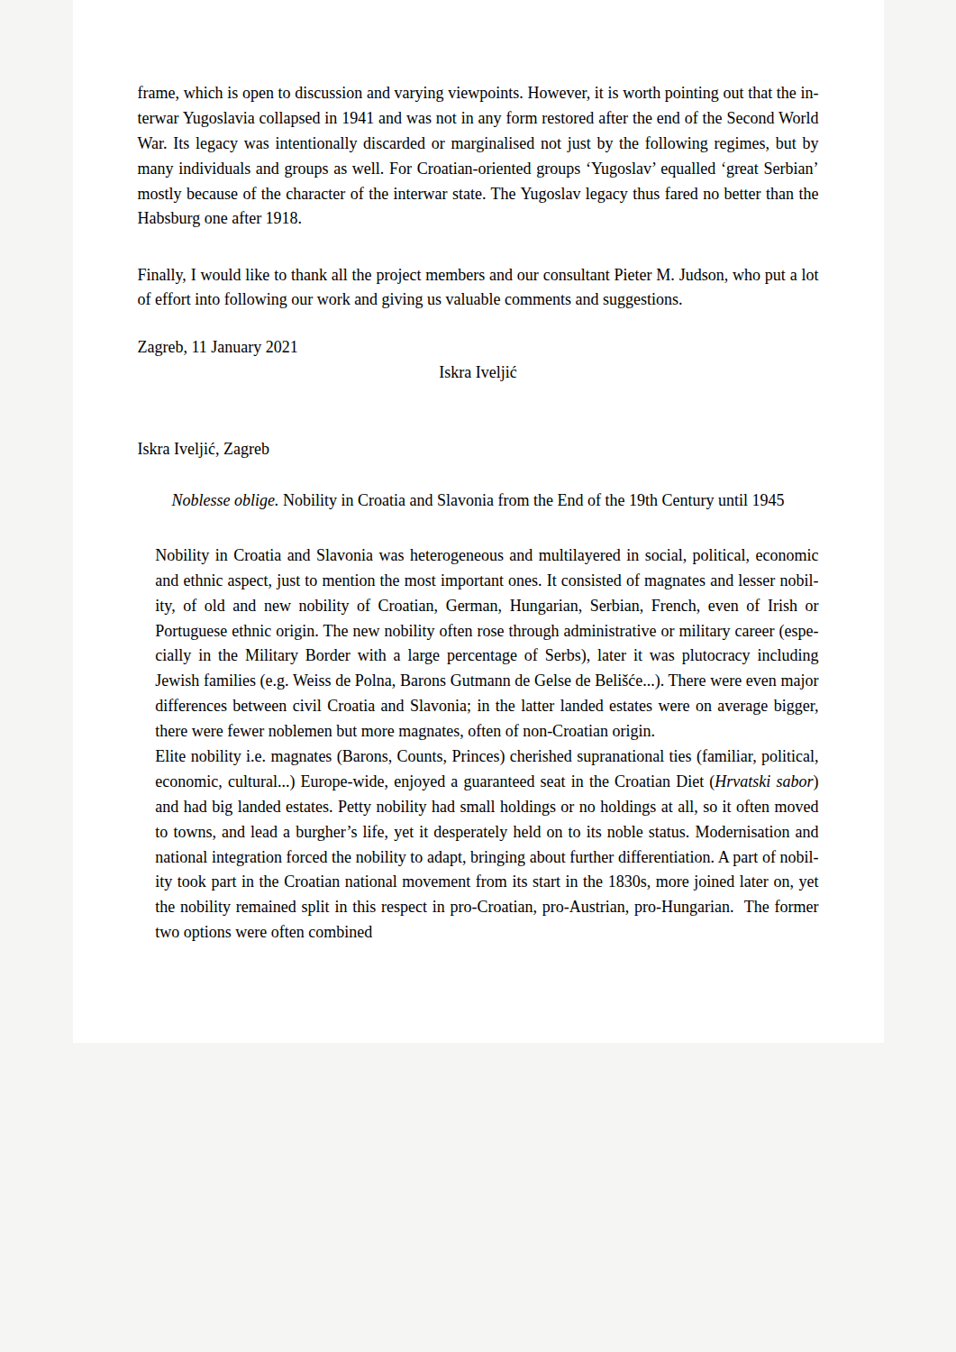frame, which is open to discussion and varying viewpoints. However, it is worth pointing out that the interwar Yugoslavia collapsed in 1941 and was not in any form restored after the end of the Second World War. Its legacy was intentionally discarded or marginalised not just by the following regimes, but by many individuals and groups as well. For Croatian-oriented groups ‘Yugoslav’ equalled ‘great Serbian’ mostly because of the character of the interwar state. The Yugoslav legacy thus fared no better than the Habsburg one after 1918.
Finally, I would like to thank all the project members and our consultant Pieter M. Judson, who put a lot of effort into following our work and giving us valuable comments and suggestions.
Zagreb, 11 January 2021
Iskra Iveljić
Iskra Iveljić, Zagreb
Noblesse oblige. Nobility in Croatia and Slavonia from the End of the 19th Century until 1945
Nobility in Croatia and Slavonia was heterogeneous and multilayered in social, political, economic and ethnic aspect, just to mention the most important ones. It consisted of magnates and lesser nobility, of old and new nobility of Croatian, German, Hungarian, Serbian, French, even of Irish or Portuguese ethnic origin. The new nobility often rose through administrative or military career (especially in the Military Border with a large percentage of Serbs), later it was plutocracy including Jewish families (e.g. Weiss de Polna, Barons Gutmann de Gelse de Belišće...). There were even major differences between civil Croatia and Slavonia; in the latter landed estates were on average bigger, there were fewer noblemen but more magnates, often of non-Croatian origin.
Elite nobility i.e. magnates (Barons, Counts, Princes) cherished supranational ties (familiar, political, economic, cultural...) Europe-wide, enjoyed a guaranteed seat in the Croatian Diet (Hrvatski sabor) and had big landed estates. Petty nobility had small holdings or no holdings at all, so it often moved to towns, and lead a burgher’s life, yet it desperately held on to its noble status. Modernisation and national integration forced the nobility to adapt, bringing about further differentiation. A part of nobility took part in the Croatian national movement from its start in the 1830s, more joined later on, yet the nobility remained split in this respect in pro-Croatian, pro-Austrian, pro-Hungarian. The former two options were often combined